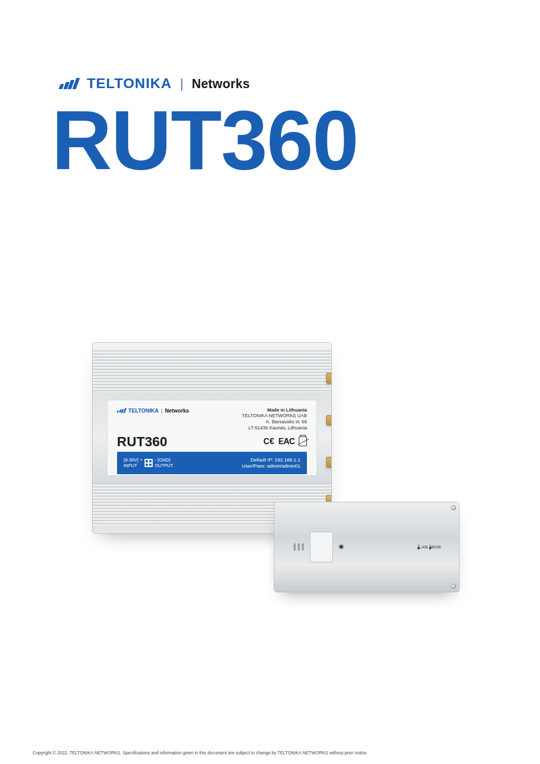TELTONIKA | Networks
RUT360
TELTONIKA | Networks
Made in Lithuania
TELTONIKA NETWORKS UAB
K. Barsausko st. 66
LT-51436 Kaunas, Lithuania
RUT360
C€ EAC
(9-30V) +
INPUT - (GND)
OUTPUT
Default IP: 192.168.1.1
User/Pass: admin/admin01
LAN
WAN
Copyright © 2022, TELTONIKA NETWORKS. Specifications and information given in this document are subject to change by TELTONIKA NETWORKS without prior notice.